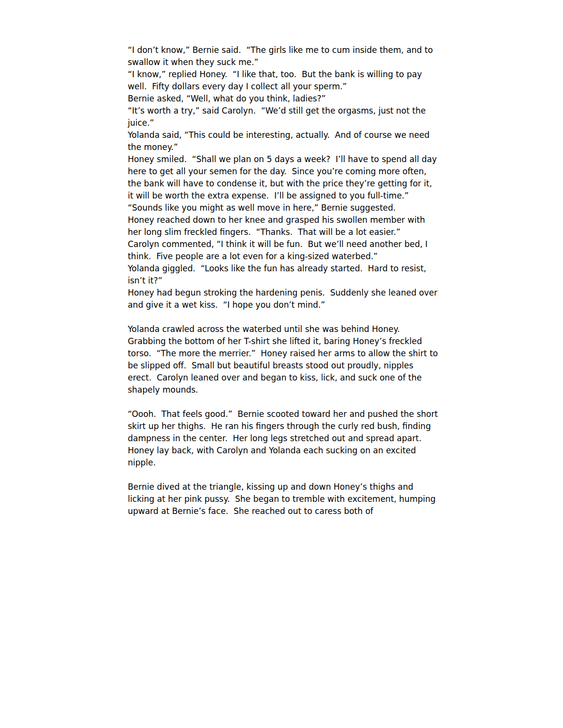“I don’t know,” Bernie said. “The girls like me to cum inside them, and to swallow it when they suck me.”
“I know,” replied Honey. “I like that, too. But the bank is willing to pay well. Fifty dollars every day I collect all your sperm.”
Bernie asked, “Well, what do you think, ladies?”
“It’s worth a try,” said Carolyn. “We’d still get the orgasms, just not the juice.”
Yolanda said, “This could be interesting, actually. And of course we need the money.”
Honey smiled. “Shall we plan on 5 days a week? I’ll have to spend all day here to get all your semen for the day. Since you’re coming more often, the bank will have to condense it, but with the price they’re getting for it, it will be worth the extra expense. I’ll be assigned to you full-time.”
“Sounds like you might as well move in here,” Bernie suggested.
Honey reached down to her knee and grasped his swollen member with her long slim freckled fingers. “Thanks. That will be a lot easier.”
Carolyn commented, “I think it will be fun. But we’ll need another bed, I think. Five people are a lot even for a king-sized waterbed.”
Yolanda giggled. “Looks like the fun has already started. Hard to resist, isn’t it?”
Honey had begun stroking the hardening penis. Suddenly she leaned over and give it a wet kiss. “I hope you don’t mind.”
Yolanda crawled across the waterbed until she was behind Honey. Grabbing the bottom of her T-shirt she lifted it, baring Honey’s freckled torso. “The more the merrier.” Honey raised her arms to allow the shirt to be slipped off. Small but beautiful breasts stood out proudly, nipples erect. Carolyn leaned over and began to kiss, lick, and suck one of the shapely mounds.
“Oooh. That feels good.” Bernie scooted toward her and pushed the short skirt up her thighs. He ran his fingers through the curly red bush, finding dampness in the center. Her long legs stretched out and spread apart. Honey lay back, with Carolyn and Yolanda each sucking on an excited nipple.
Bernie dived at the triangle, kissing up and down Honey’s thighs and licking at her pink pussy. She began to tremble with excitement, humping upward at Bernie’s face. She reached out to caress both of